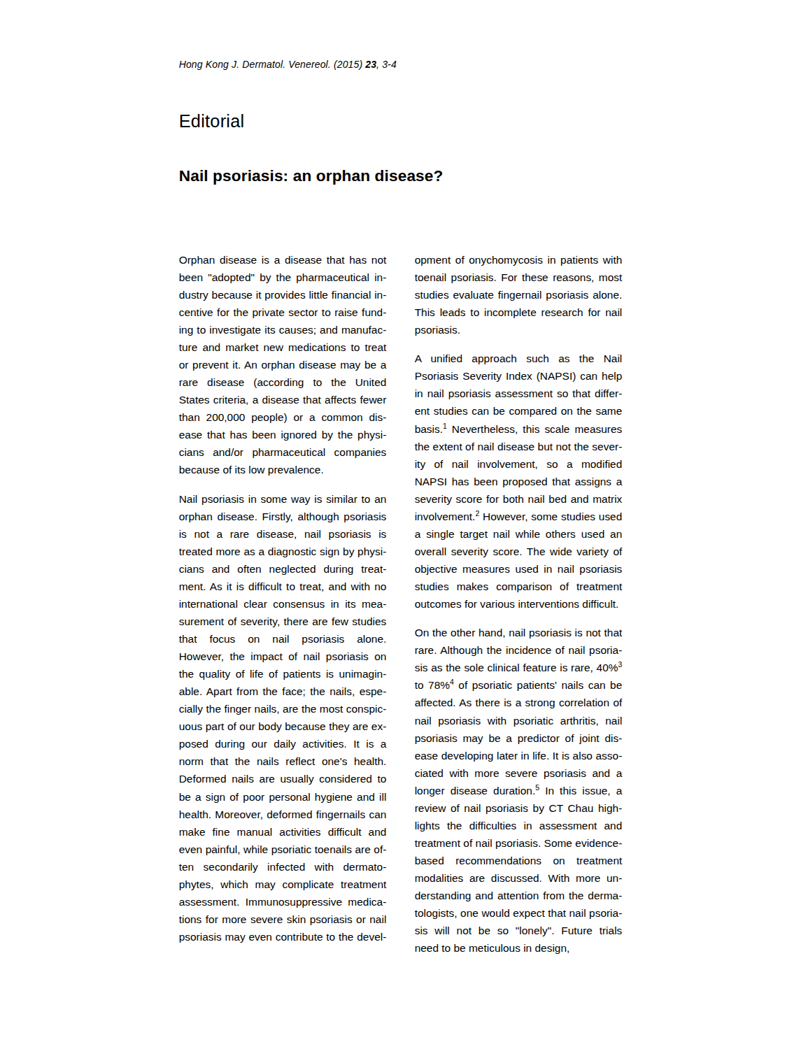Hong Kong J. Dermatol. Venereol. (2015) 23, 3-4
Editorial
Nail psoriasis: an orphan disease?
Orphan disease is a disease that has not been "adopted" by the pharmaceutical industry because it provides little financial incentive for the private sector to raise funding to investigate its causes; and manufacture and market new medications to treat or prevent it. An orphan disease may be a rare disease (according to the United States criteria, a disease that affects fewer than 200,000 people) or a common disease that has been ignored by the physicians and/or pharmaceutical companies because of its low prevalence.
Nail psoriasis in some way is similar to an orphan disease. Firstly, although psoriasis is not a rare disease, nail psoriasis is treated more as a diagnostic sign by physicians and often neglected during treatment. As it is difficult to treat, and with no international clear consensus in its measurement of severity, there are few studies that focus on nail psoriasis alone. However, the impact of nail psoriasis on the quality of life of patients is unimaginable. Apart from the face; the nails, especially the finger nails, are the most conspicuous part of our body because they are exposed during our daily activities. It is a norm that the nails reflect one's health. Deformed nails are usually considered to be a sign of poor personal hygiene and ill health. Moreover, deformed fingernails can make fine manual activities difficult and even painful, while psoriatic toenails are often secondarily infected with dermatophytes, which may complicate treatment assessment. Immunosuppressive medications for more severe skin psoriasis or nail psoriasis may even contribute to the development of onychomycosis in patients with toenail psoriasis. For these reasons, most studies evaluate fingernail psoriasis alone. This leads to incomplete research for nail psoriasis.
A unified approach such as the Nail Psoriasis Severity Index (NAPSI) can help in nail psoriasis assessment so that different studies can be compared on the same basis.1 Nevertheless, this scale measures the extent of nail disease but not the severity of nail involvement, so a modified NAPSI has been proposed that assigns a severity score for both nail bed and matrix involvement.2 However, some studies used a single target nail while others used an overall severity score. The wide variety of objective measures used in nail psoriasis studies makes comparison of treatment outcomes for various interventions difficult.
On the other hand, nail psoriasis is not that rare. Although the incidence of nail psoriasis as the sole clinical feature is rare, 40%3 to 78%4 of psoriatic patients' nails can be affected. As there is a strong correlation of nail psoriasis with psoriatic arthritis, nail psoriasis may be a predictor of joint disease developing later in life. It is also associated with more severe psoriasis and a longer disease duration.5 In this issue, a review of nail psoriasis by CT Chau highlights the difficulties in assessment and treatment of nail psoriasis. Some evidence-based recommendations on treatment modalities are discussed. With more understanding and attention from the dermatologists, one would expect that nail psoriasis will not be so "lonely". Future trials need to be meticulous in design,